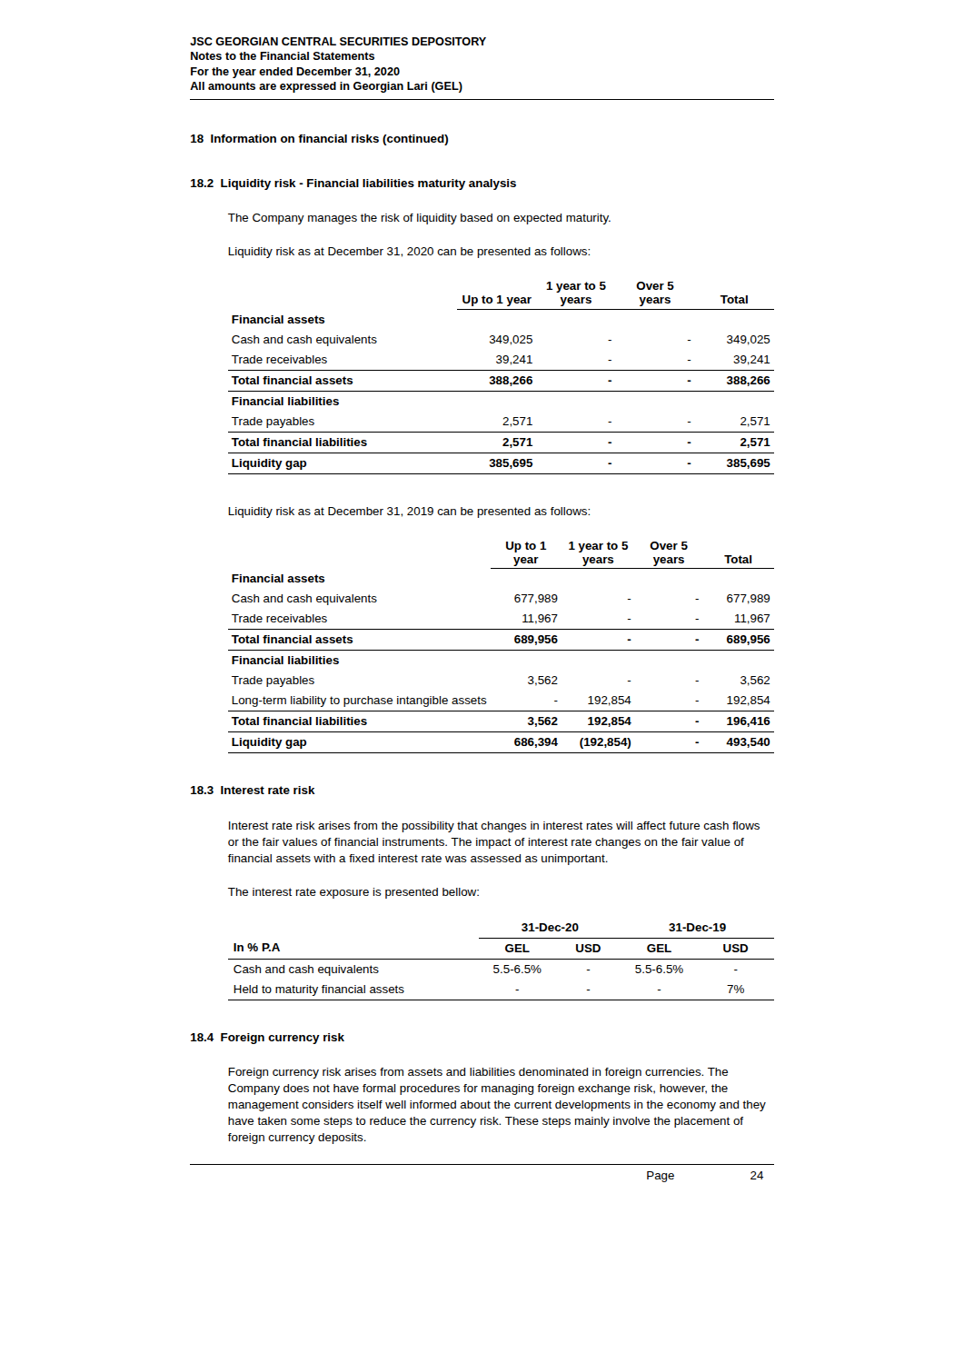JSC GEORGIAN CENTRAL SECURITIES DEPOSITORY
Notes to the Financial Statements
For the year ended December 31, 2020
All amounts are expressed in Georgian Lari (GEL)
18 Information on financial risks (continued)
18.2 Liquidity risk - Financial liabilities maturity analysis
The Company manages the risk of liquidity based on expected maturity.
Liquidity risk as at December 31, 2020 can be presented as follows:
| | Up to 1 year | 1 year to 5 years | Over 5 years | Total |
| --- | --- | --- | --- | --- |
| Financial assets |
| Cash and cash equivalents | 349,025 | - | - | 349,025 |
| Trade receivables | 39,241 | - | - | 39,241 |
| Total financial assets | 388,266 | - | - | 388,266 |
| Financial liabilities |
| Trade payables | 2,571 | - | - | 2,571 |
| Total financial liabilities | 2,571 | - | - | 2,571 |
| Liquidity gap | 385,695 | - | - | 385,695 |
Liquidity risk as at December 31, 2019 can be presented as follows:
| | Up to 1 year | 1 year to 5 years | Over 5 years | Total |
| --- | --- | --- | --- | --- |
| Financial assets |
| Cash and cash equivalents | 677,989 | - | - | 677,989 |
| Trade receivables | 11,967 | - | - | 11,967 |
| Total financial assets | 689,956 | - | - | 689,956 |
| Financial liabilities |
| Trade payables | 3,562 | - | - | 3,562 |
| Long-term liability to purchase intangible assets | - | 192,854 | - | 192,854 |
| Total financial liabilities | 3,562 | 192,854 | - | 196,416 |
| Liquidity gap | 686,394 | (192,854) | - | 493,540 |
18.3 Interest rate risk
Interest rate risk arises from the possibility that changes in interest rates will affect future cash flows or the fair values of financial instruments. The impact of interest rate changes on the fair value of financial assets with a fixed interest rate was assessed as unimportant.
The interest rate exposure is presented bellow:
| | 31-Dec-20 | 31-Dec-19 |
| --- | --- | --- |
| In % P.A | GEL | USD | GEL | USD |
| Cash and cash equivalents | 5.5-6.5% | - | 5.5-6.5% | - |
| Held to maturity financial assets | - | - | - | 7% |
18.4 Foreign currency risk
Foreign currency risk arises from assets and liabilities denominated in foreign currencies. The Company does not have formal procedures for managing foreign exchange risk, however, the management considers itself well informed about the current developments in the economy and they have taken some steps to reduce the currency risk. These steps mainly involve the placement of foreign currency deposits.
Page 24